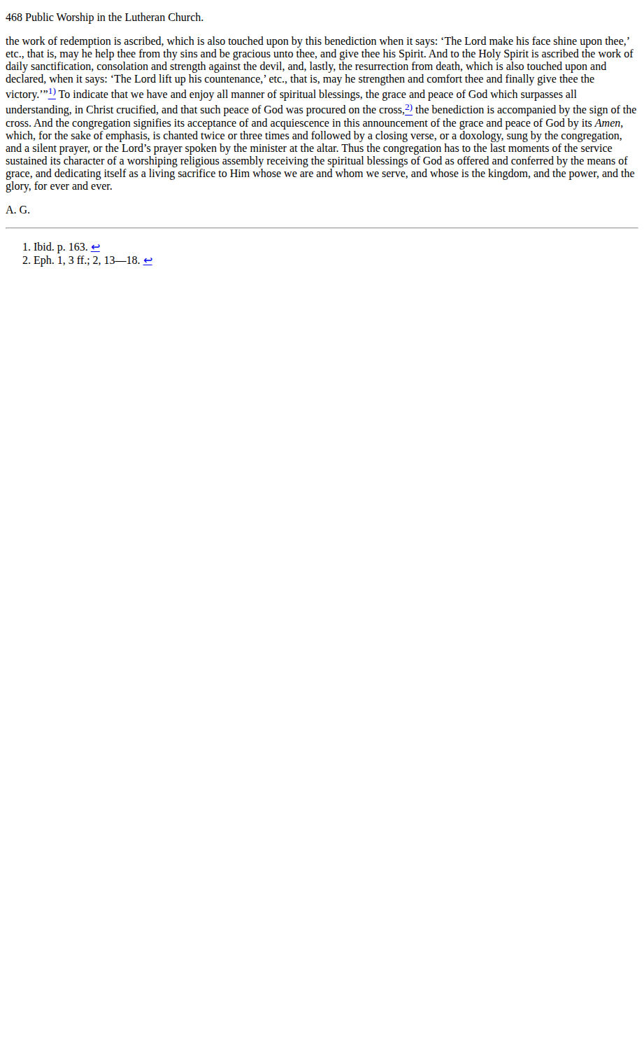468 Public Worship in the Lutheran Church.
the work of redemption is ascribed, which is also touched upon by this benediction when it says: ‘The Lord make his face shine upon thee,’ etc., that is, may he help thee from thy sins and be gracious unto thee, and give thee his Spirit. And to the Holy Spirit is ascribed the work of daily sanctification, consolation and strength against the devil, and, lastly, the resurrection from death, which is also touched upon and declared, when it says: ‘The Lord lift up his countenance,’ etc., that is, may he strengthen and comfort thee and finally give thee the victory.’”1) To indicate that we have and enjoy all manner of spiritual blessings, the grace and peace of God which surpasses all understanding, in Christ crucified, and that such peace of God was procured on the cross,2) the benediction is accompanied by the sign of the cross. And the congregation signifies its acceptance of and acquiescence in this announcement of the grace and peace of God by its Amen, which, for the sake of emphasis, is chanted twice or three times and followed by a closing verse, or a doxology, sung by the congregation, and a silent prayer, or the Lord’s prayer spoken by the minister at the altar. Thus the congregation has to the last moments of the service sustained its character of a worshiping religious assembly receiving the spiritual blessings of God as offered and conferred by the means of grace, and dedicating itself as a living sacrifice to Him whose we are and whom we serve, and whose is the kingdom, and the power, and the glory, for ever and ever.
A. G.
Ibid. p. 163. ↩
Eph. 1, 3 ff.; 2, 13—18. ↩